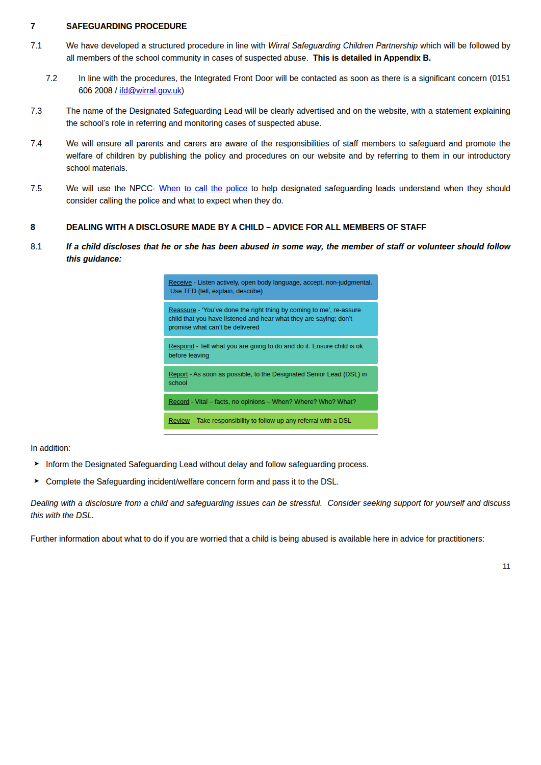7 SAFEGUARDING PROCEDURE
7.1 We have developed a structured procedure in line with Wirral Safeguarding Children Partnership which will be followed by all members of the school community in cases of suspected abuse. This is detailed in Appendix B.
7.2 In line with the procedures, the Integrated Front Door will be contacted as soon as there is a significant concern (0151 606 2008 / ifd@wirral.gov.uk)
7.3 The name of the Designated Safeguarding Lead will be clearly advertised and on the website, with a statement explaining the school’s role in referring and monitoring cases of suspected abuse.
7.4 We will ensure all parents and carers are aware of the responsibilities of staff members to safeguard and promote the welfare of children by publishing the policy and procedures on our website and by referring to them in our introductory school materials.
7.5 We will use the NPCC- When to call the police to help designated safeguarding leads understand when they should consider calling the police and what to expect when they do.
8 DEALING WITH A DISCLOSURE MADE BY A CHILD – ADVICE FOR ALL MEMBERS OF STAFF
8.1 If a child discloses that he or she has been abused in some way, the member of staff or volunteer should follow this guidance:
Receive - Listen actively, open body language, accept, non-judgmental. Use TED (tell, explain, describe)
Reassure - ‘You’ve done the right thing by coming to me’, re-assure child that you have listened and hear what they are saying; don’t promise what can’t be delivered
Respond - Tell what you are going to do and do it. Ensure child is ok before leaving
Report - As soon as possible, to the Designated Senior Lead (DSL) in school
Record - Vital – facts, no opinions – When? Where? Who? What?
Review – Take responsibility to follow up any referral with a DSL
In addition:
Inform the Designated Safeguarding Lead without delay and follow safeguarding process.
Complete the Safeguarding incident/welfare concern form and pass it to the DSL.
Dealing with a disclosure from a child and safeguarding issues can be stressful. Consider seeking support for yourself and discuss this with the DSL.
Further information about what to do if you are worried that a child is being abused is available here in advice for practitioners:
11